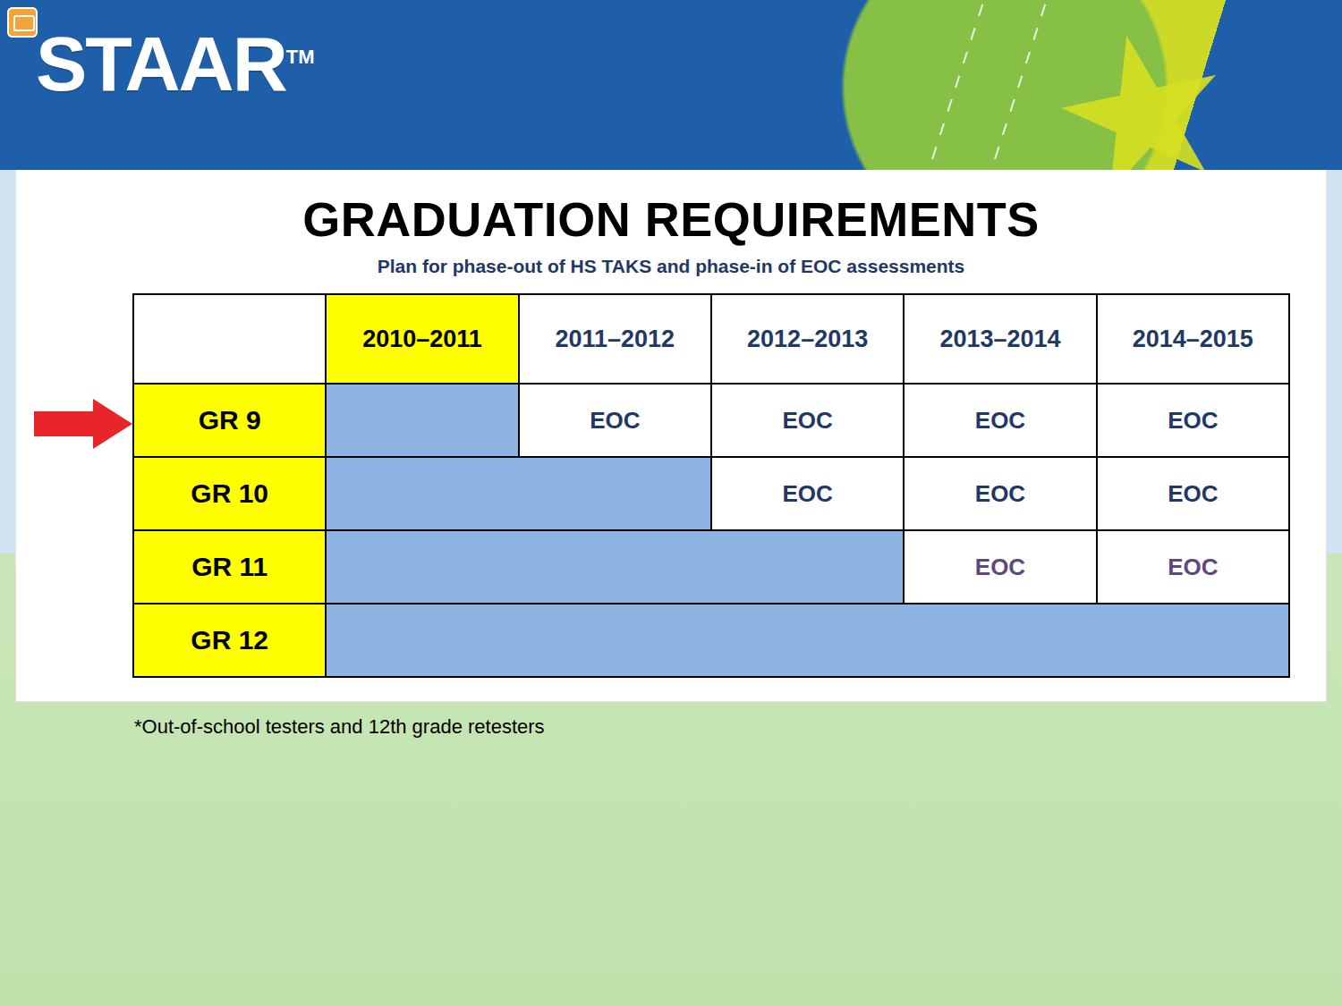★
STAARTM
GRADUATION REQUIREMENTS
Plan for phase-out of HS TAKS and phase-in of EOC assessments
| | 2010–2011 | 2011–2012 | 2012–2013 | 2013–2014 | 2014–2015 |
| --- | --- | --- | --- | --- | --- |
| GR 9 | | EOC | EOC | EOC | EOC |
| GR 10 | | | EOC | EOC | EOC |
| GR 11 | | | | EOC | EOC |
| GR 12 | | | | | |
*Out-of-school testers and 12th grade retesters